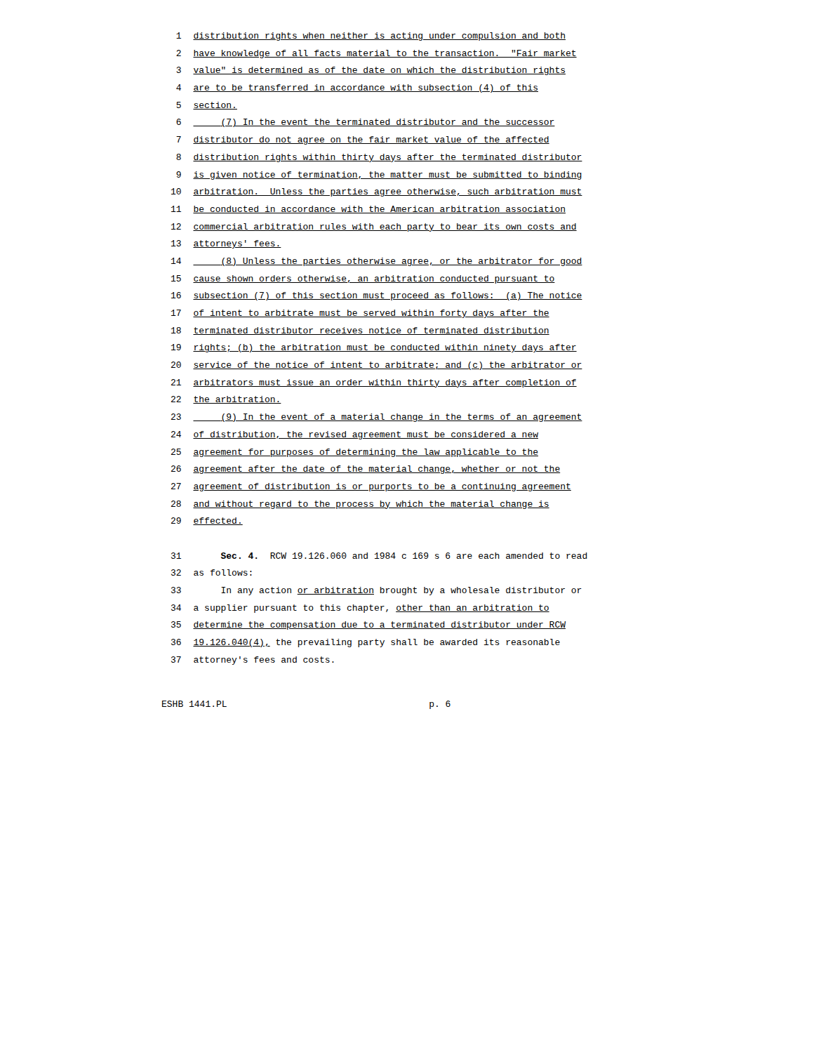distribution rights when neither is acting under compulsion and both
have knowledge of all facts material to the transaction. "Fair market
value" is determined as of the date on which the distribution rights
are to be transferred in accordance with subsection (4) of this
section.
(7) In the event the terminated distributor and the successor
distributor do not agree on the fair market value of the affected
distribution rights within thirty days after the terminated distributor
is given notice of termination, the matter must be submitted to binding
arbitration. Unless the parties agree otherwise, such arbitration must
be conducted in accordance with the American arbitration association
commercial arbitration rules with each party to bear its own costs and
attorneys' fees.
(8) Unless the parties otherwise agree, or the arbitrator for good
cause shown orders otherwise, an arbitration conducted pursuant to
subsection (7) of this section must proceed as follows: (a) The notice
of intent to arbitrate must be served within forty days after the
terminated distributor receives notice of terminated distribution
rights; (b) the arbitration must be conducted within ninety days after
service of the notice of intent to arbitrate; and (c) the arbitrator or
arbitrators must issue an order within thirty days after completion of
the arbitration.
(9) In the event of a material change in the terms of an agreement
of distribution, the revised agreement must be considered a new
agreement for purposes of determining the law applicable to the
agreement after the date of the material change, whether or not the
agreement of distribution is or purports to be a continuing agreement
and without regard to the process by which the material change is
effected.
Sec. 4. RCW 19.126.060 and 1984 c 169 s 6 are each amended to read
as follows:
In any action or arbitration brought by a wholesale distributor or
a supplier pursuant to this chapter, other than an arbitration to
determine the compensation due to a terminated distributor under RCW
19.126.040(4), the prevailing party shall be awarded its reasonable
attorney's fees and costs.
ESHB 1441.PL
p. 6